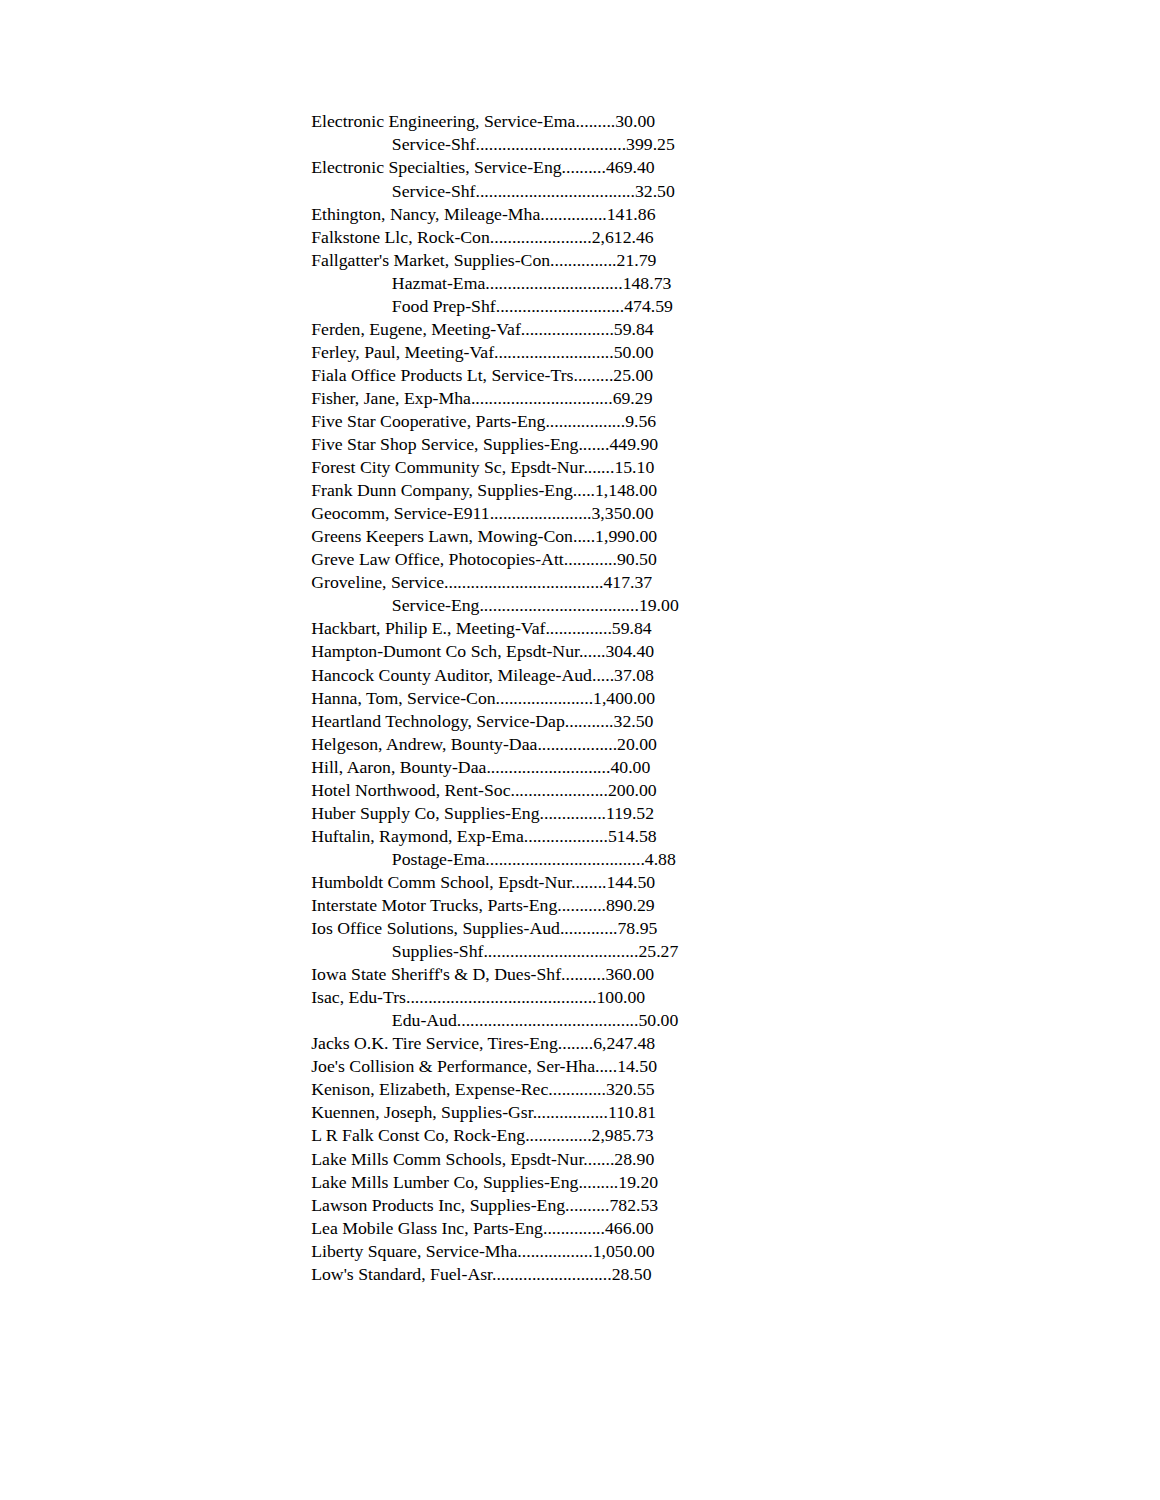Electronic Engineering, Service-Ema.........30.00
Service-Shf..................................399.25
Electronic Specialties, Service-Eng..........469.40
Service-Shf....................................32.50
Ethington, Nancy, Mileage-Mha...............141.86
Falkstone Llc, Rock-Con.......................2,612.46
Fallgatter's Market, Supplies-Con...............21.79
Hazmat-Ema...............................148.73
Food Prep-Shf.............................474.59
Ferden, Eugene, Meeting-Vaf.....................59.84
Ferley, Paul, Meeting-Vaf...........................50.00
Fiala Office Products Lt, Service-Trs.........25.00
Fisher, Jane, Exp-Mha................................69.29
Five Star Cooperative, Parts-Eng..................9.56
Five Star Shop Service, Supplies-Eng.......449.90
Forest City Community Sc, Epsdt-Nur.......15.10
Frank Dunn Company, Supplies-Eng.....1,148.00
Geocomm, Service-E911.......................3,350.00
Greens Keepers Lawn, Mowing-Con.....1,990.00
Greve Law Office, Photocopies-Att............90.50
Groveline, Service....................................417.37
Service-Eng....................................19.00
Hackbart, Philip E., Meeting-Vaf...............59.84
Hampton-Dumont Co Sch, Epsdt-Nur......304.40
Hancock County Auditor, Mileage-Aud.....37.08
Hanna, Tom, Service-Con......................1,400.00
Heartland Technology, Service-Dap...........32.50
Helgeson, Andrew, Bounty-Daa..................20.00
Hill, Aaron, Bounty-Daa............................40.00
Hotel Northwood, Rent-Soc......................200.00
Huber Supply Co, Supplies-Eng...............119.52
Huftalin, Raymond, Exp-Ema...................514.58
Postage-Ema....................................4.88
Humboldt Comm School, Epsdt-Nur........144.50
Interstate Motor Trucks, Parts-Eng...........890.29
Ios Office Solutions, Supplies-Aud.............78.95
Supplies-Shf...................................25.27
Iowa State Sheriff's & D, Dues-Shf..........360.00
Isac, Edu-Trs...........................................100.00
Edu-Aud.........................................50.00
Jacks O.K. Tire Service, Tires-Eng........6,247.48
Joe's Collision & Performance, Ser-Hha.....14.50
Kenison, Elizabeth, Expense-Rec.............320.55
Kuennen, Joseph, Supplies-Gsr.................110.81
L R Falk Const Co, Rock-Eng...............2,985.73
Lake Mills Comm Schools, Epsdt-Nur.......28.90
Lake Mills Lumber Co, Supplies-Eng.........19.20
Lawson Products Inc, Supplies-Eng..........782.53
Lea Mobile Glass Inc, Parts-Eng..............466.00
Liberty Square, Service-Mha.................1,050.00
Low's Standard, Fuel-Asr...........................28.50